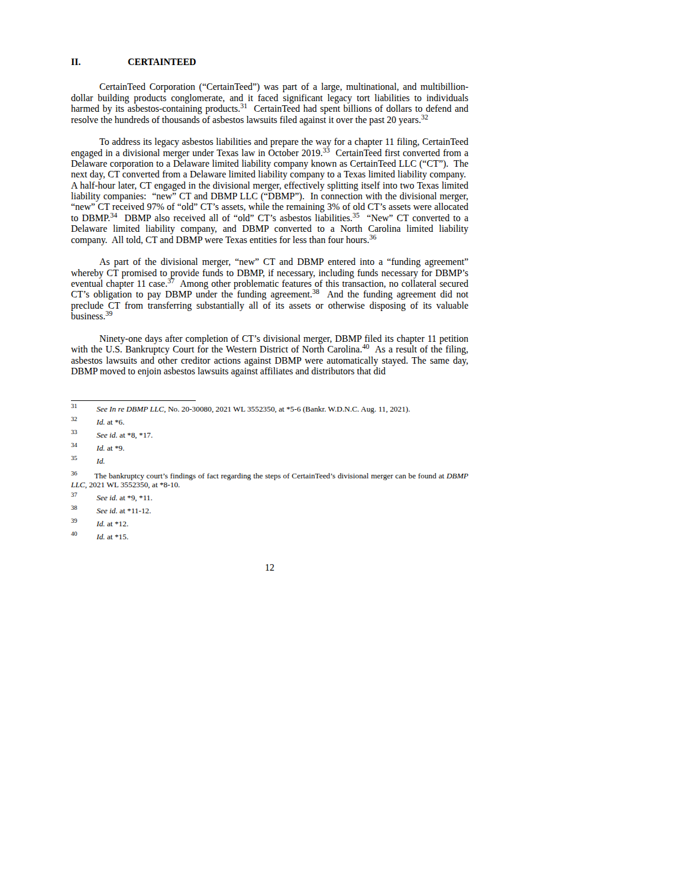II. CERTAINTEED
CertainTeed Corporation (“CertainTeed”) was part of a large, multinational, and multibillion-dollar building products conglomerate, and it faced significant legacy tort liabilities to individuals harmed by its asbestos-containing products.31 CertainTeed had spent billions of dollars to defend and resolve the hundreds of thousands of asbestos lawsuits filed against it over the past 20 years.32
To address its legacy asbestos liabilities and prepare the way for a chapter 11 filing, CertainTeed engaged in a divisional merger under Texas law in October 2019.33 CertainTeed first converted from a Delaware corporation to a Delaware limited liability company known as CertainTeed LLC (“CT”). The next day, CT converted from a Delaware limited liability company to a Texas limited liability company. A half-hour later, CT engaged in the divisional merger, effectively splitting itself into two Texas limited liability companies: “new” CT and DBMP LLC (“DBMP”). In connection with the divisional merger, “new” CT received 97% of “old” CT’s assets, while the remaining 3% of old CT’s assets were allocated to DBMP.34 DBMP also received all of “old” CT’s asbestos liabilities.35 “New” CT converted to a Delaware limited liability company, and DBMP converted to a North Carolina limited liability company. All told, CT and DBMP were Texas entities for less than four hours.36
As part of the divisional merger, “new” CT and DBMP entered into a “funding agreement” whereby CT promised to provide funds to DBMP, if necessary, including funds necessary for DBMP’s eventual chapter 11 case.37 Among other problematic features of this transaction, no collateral secured CT’s obligation to pay DBMP under the funding agreement.38 And the funding agreement did not preclude CT from transferring substantially all of its assets or otherwise disposing of its valuable business.39
Ninety-one days after completion of CT’s divisional merger, DBMP filed its chapter 11 petition with the U.S. Bankruptcy Court for the Western District of North Carolina.40 As a result of the filing, asbestos lawsuits and other creditor actions against DBMP were automatically stayed. The same day, DBMP moved to enjoin asbestos lawsuits against affiliates and distributors that did
See In re DBMP LLC, No. 20-30080, 2021 WL 3552350, at *5-6 (Bankr. W.D.N.C. Aug. 11, 2021).
Id. at *6.
See id. at *8, *17.
Id. at *9.
Id.
The bankruptcy court’s findings of fact regarding the steps of CertainTeed’s divisional merger can be found at DBMP LLC, 2021 WL 3552350, at *8-10.
See id. at *9, *11.
See id. at *11-12.
Id. at *12.
Id. at *15.
12